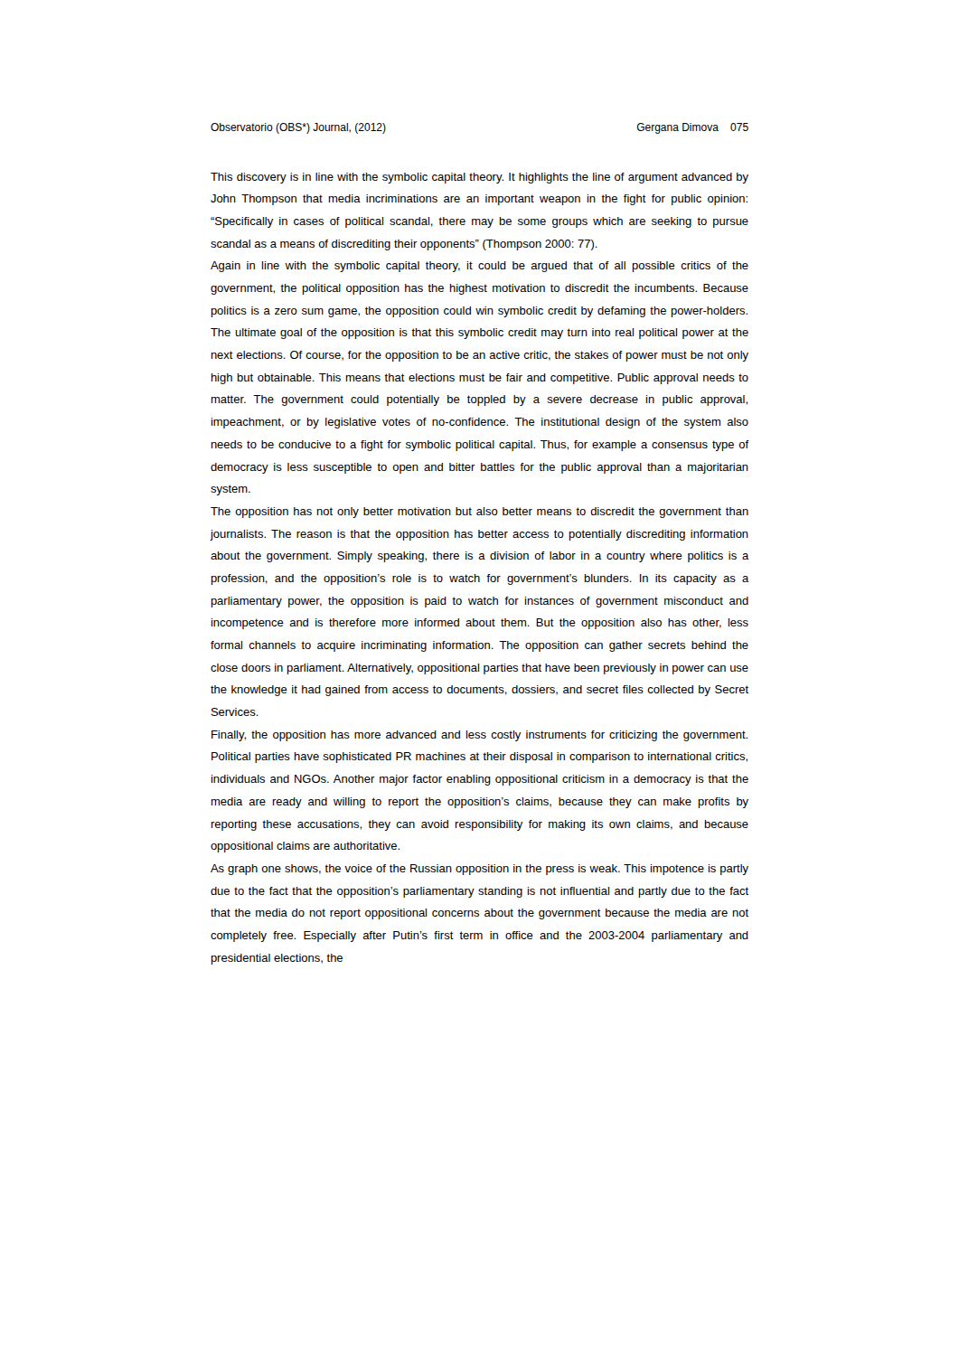Observatorio (OBS*) Journal, (2012) Gergana Dimova075
This discovery is in line with the symbolic capital theory. It highlights the line of argument advanced by John Thompson that media incriminations are an important weapon in the fight for public opinion: “Specifically in cases of political scandal, there may be some groups which are seeking to pursue scandal as a means of discrediting their opponents” (Thompson 2000: 77).
Again in line with the symbolic capital theory, it could be argued that of all possible critics of the government, the political opposition has the highest motivation to discredit the incumbents. Because politics is a zero sum game, the opposition could win symbolic credit by defaming the power-holders. The ultimate goal of the opposition is that this symbolic credit may turn into real political power at the next elections. Of course, for the opposition to be an active critic, the stakes of power must be not only high but obtainable. This means that elections must be fair and competitive. Public approval needs to matter. The government could potentially be toppled by a severe decrease in public approval, impeachment, or by legislative votes of no-confidence. The institutional design of the system also needs to be conducive to a fight for symbolic political capital. Thus, for example a consensus type of democracy is less susceptible to open and bitter battles for the public approval than a majoritarian system.
The opposition has not only better motivation but also better means to discredit the government than journalists. The reason is that the opposition has better access to potentially discrediting information about the government. Simply speaking, there is a division of labor in a country where politics is a profession, and the opposition’s role is to watch for government’s blunders. In its capacity as a parliamentary power, the opposition is paid to watch for instances of government misconduct and incompetence and is therefore more informed about them. But the opposition also has other, less formal channels to acquire incriminating information. The opposition can gather secrets behind the close doors in parliament. Alternatively, oppositional parties that have been previously in power can use the knowledge it had gained from access to documents, dossiers, and secret files collected by Secret Services.
Finally, the opposition has more advanced and less costly instruments for criticizing the government. Political parties have sophisticated PR machines at their disposal in comparison to international critics, individuals and NGOs. Another major factor enabling oppositional criticism in a democracy is that the media are ready and willing to report the opposition’s claims, because they can make profits by reporting these accusations, they can avoid responsibility for making its own claims, and because oppositional claims are authoritative.
As graph one shows, the voice of the Russian opposition in the press is weak. This impotence is partly due to the fact that the opposition’s parliamentary standing is not influential and partly due to the fact that the media do not report oppositional concerns about the government because the media are not completely free. Especially after Putin’s first term in office and the 2003-2004 parliamentary and presidential elections, the